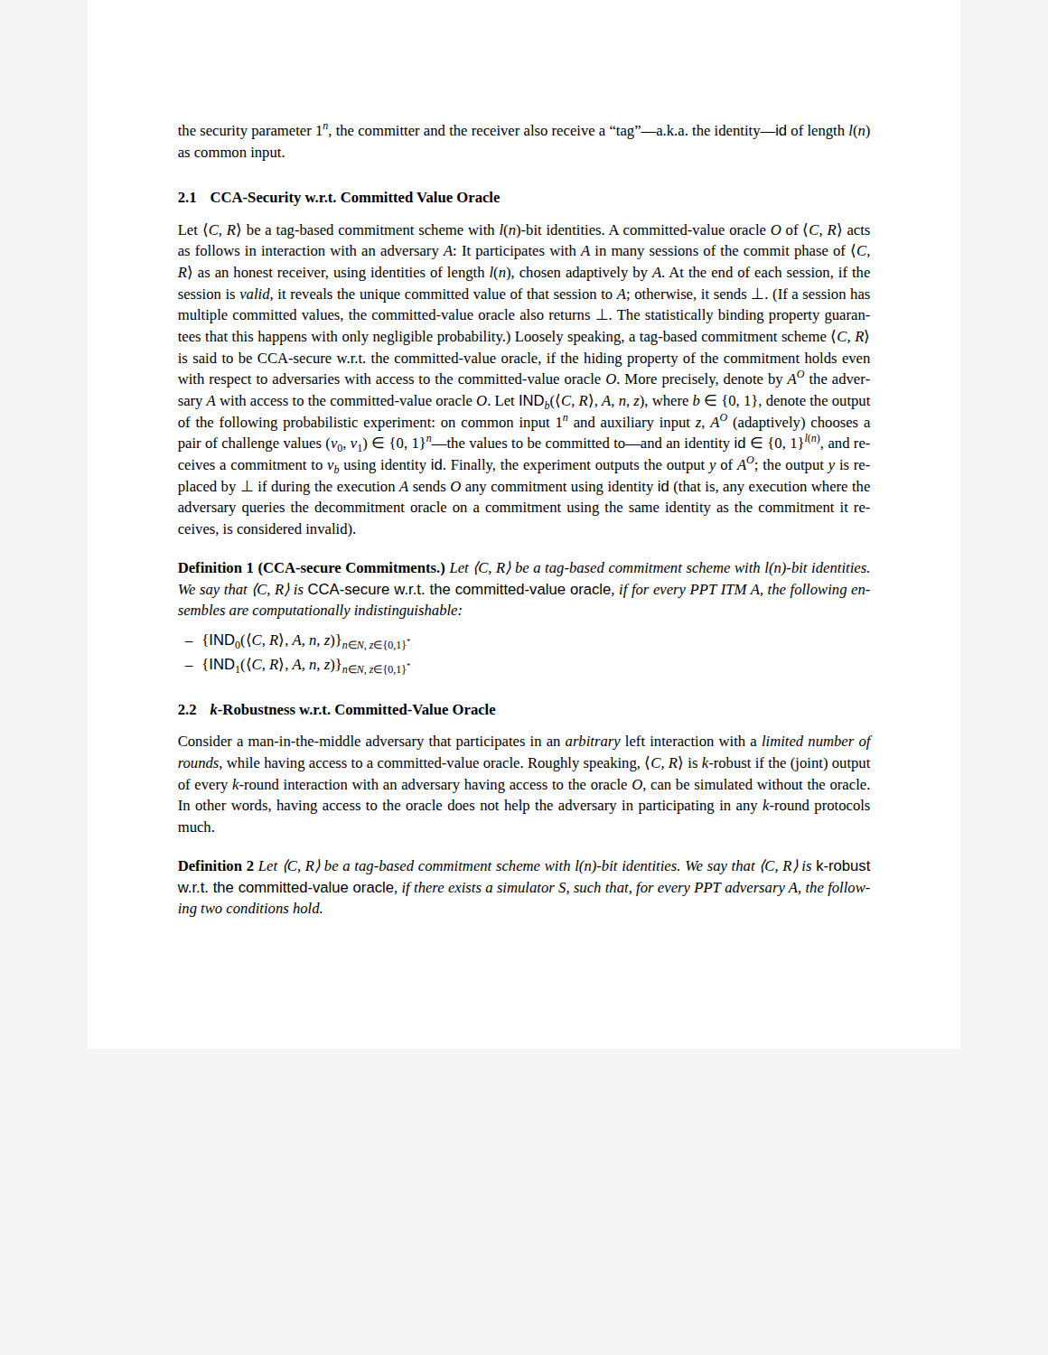the security parameter 1n, the committer and the receiver also receive a “tag”—a.k.a. the identity—id of length l(n) as common input.
2.1 CCA-Security w.r.t. Committed Value Oracle
Let ⟨C, R⟩ be a tag-based commitment scheme with l(n)-bit identities. A committed-value oracle O of ⟨C, R⟩ acts as follows in interaction with an adversary A: It participates with A in many sessions of the commit phase of ⟨C, R⟩ as an honest receiver, using identities of length l(n), chosen adaptively by A. At the end of each session, if the session is valid, it reveals the unique committed value of that session to A; otherwise, it sends ⊥. (If a session has multiple committed values, the committed-value oracle also returns ⊥. The statistically binding property guarantees that this happens with only negligible probability.) Loosely speaking, a tag-based commitment scheme ⟨C, R⟩ is said to be CCA-secure w.r.t. the committed-value oracle, if the hiding property of the commitment holds even with respect to adversaries with access to the committed-value oracle O. More precisely, denote by AO the adversary A with access to the committed-value oracle O. Let INDb(⟨C, R⟩, A, n, z), where b ∈ {0, 1}, denote the output of the following probabilistic experiment: on common input 1n and auxiliary input z, AO (adaptively) chooses a pair of challenge values (v0, v1) ∈ {0, 1}n—the values to be committed to—and an identity id ∈ {0, 1}l(n), and receives a commitment to vb using identity id. Finally, the experiment outputs the output y of AO; the output y is replaced by ⊥ if during the execution A sends O any commitment using identity id (that is, any execution where the adversary queries the decommitment oracle on a commitment using the same identity as the commitment it receives, is considered invalid).
Definition 1 (CCA-secure Commitments.) Let ⟨C, R⟩ be a tag-based commitment scheme with l(n)-bit identities. We say that ⟨C, R⟩ is CCA-secure w.r.t. the committed-value oracle, if for every PPT ITM A, the following ensembles are computationally indistinguishable:
{IND0(⟨C, R⟩, A, n, z)}n∈N, z∈{0,1}*
{IND1(⟨C, R⟩, A, n, z)}n∈N, z∈{0,1}*
2.2 k-Robustness w.r.t. Committed-Value Oracle
Consider a man-in-the-middle adversary that participates in an arbitrary left interaction with a limited number of rounds, while having access to a committed-value oracle. Roughly speaking, ⟨C, R⟩ is k-robust if the (joint) output of every k-round interaction with an adversary having access to the oracle O, can be simulated without the oracle. In other words, having access to the oracle does not help the adversary in participating in any k-round protocols much.
Definition 2 Let ⟨C, R⟩ be a tag-based commitment scheme with l(n)-bit identities. We say that ⟨C, R⟩ is k-robust w.r.t. the committed-value oracle, if there exists a simulator S, such that, for every PPT adversary A, the following two conditions hold.